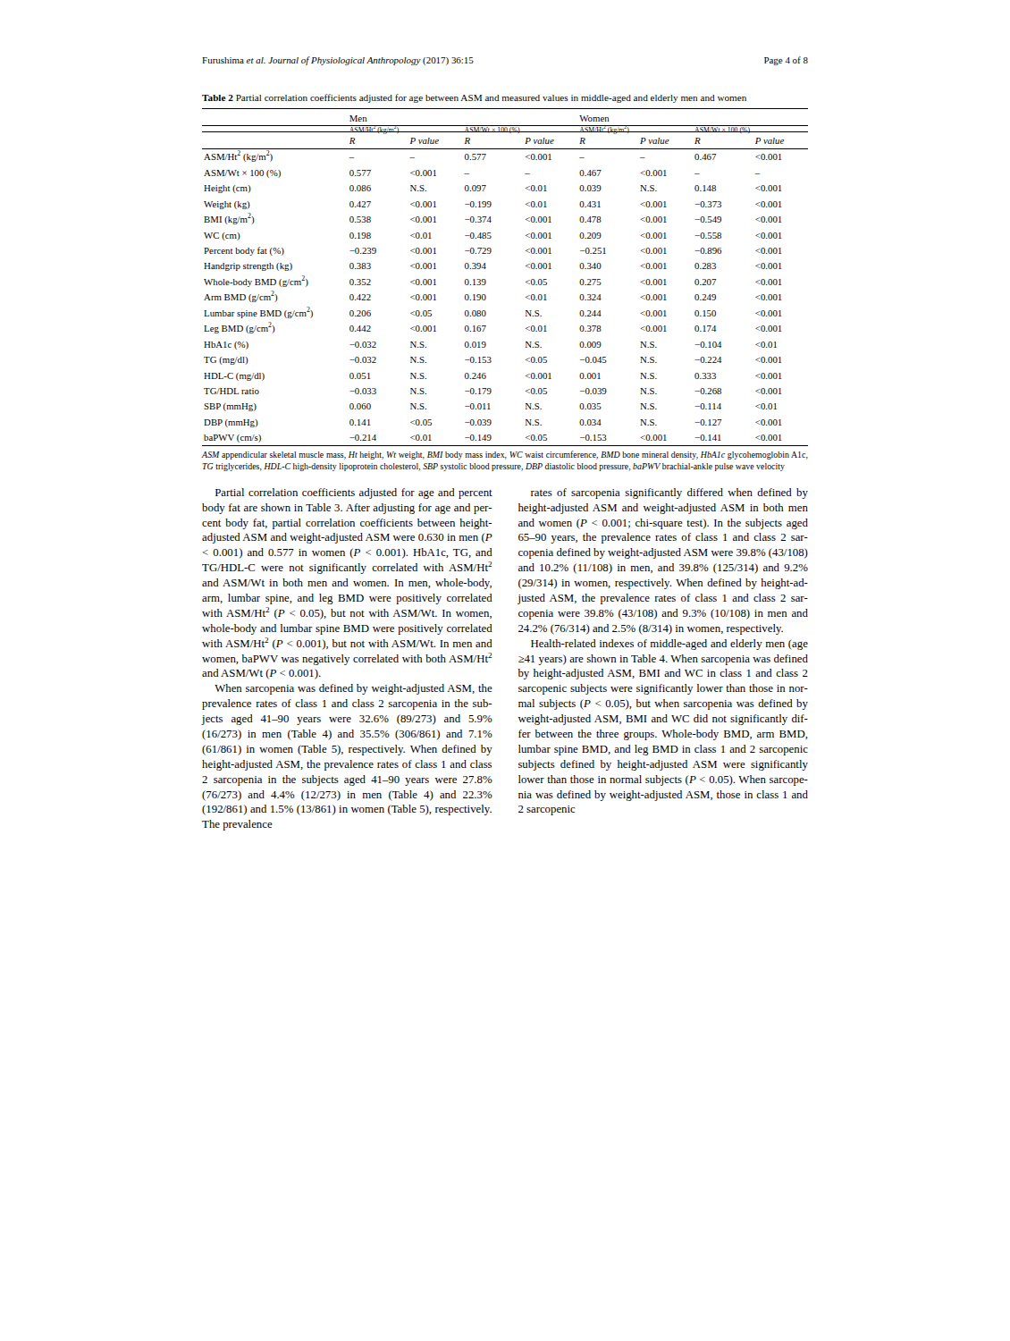Furushima et al. Journal of Physiological Anthropology (2017) 36:15
Page 4 of 8
Table 2 Partial correlation coefficients adjusted for age between ASM and measured values in middle-aged and elderly men and women
| | Men | Women |
| --- | --- | --- |
| | ASM/Ht 2 (kg/m 2 ) | ASM/Wt × 100 (%) | ASM/Ht 2 (kg/m 2 ) | ASM/Wt × 100 (%) |
| | R | P value | R | P value | R | P value | R | P value |
| ASM/Ht 2 (kg/m 2 ) | – | – | 0.577 | <0.001 | – | – | 0.467 | <0.001 |
| ASM/Wt × 100 (%) | 0.577 | <0.001 | – | – | 0.467 | <0.001 | – | – |
| Height (cm) | 0.086 | N.S. | 0.097 | <0.01 | 0.039 | N.S. | 0.148 | <0.001 |
| Weight (kg) | 0.427 | <0.001 | −0.199 | <0.01 | 0.431 | <0.001 | −0.373 | <0.001 |
| BMI (kg/m 2 ) | 0.538 | <0.001 | −0.374 | <0.001 | 0.478 | <0.001 | −0.549 | <0.001 |
| WC (cm) | 0.198 | <0.01 | −0.485 | <0.001 | 0.209 | <0.001 | −0.558 | <0.001 |
| Percent body fat (%) | −0.239 | <0.001 | −0.729 | <0.001 | −0.251 | <0.001 | −0.896 | <0.001 |
| Handgrip strength (kg) | 0.383 | <0.001 | 0.394 | <0.001 | 0.340 | <0.001 | 0.283 | <0.001 |
| Whole-body BMD (g/cm 2 ) | 0.352 | <0.001 | 0.139 | <0.05 | 0.275 | <0.001 | 0.207 | <0.001 |
| Arm BMD (g/cm 2 ) | 0.422 | <0.001 | 0.190 | <0.01 | 0.324 | <0.001 | 0.249 | <0.001 |
| Lumbar spine BMD (g/cm 2 ) | 0.206 | <0.05 | 0.080 | N.S. | 0.244 | <0.001 | 0.150 | <0.001 |
| Leg BMD (g/cm 2 ) | 0.442 | <0.001 | 0.167 | <0.01 | 0.378 | <0.001 | 0.174 | <0.001 |
| HbA1c (%) | −0.032 | N.S. | 0.019 | N.S. | 0.009 | N.S. | −0.104 | <0.01 |
| TG (mg/dl) | −0.032 | N.S. | −0.153 | <0.05 | −0.045 | N.S. | −0.224 | <0.001 |
| HDL-C (mg/dl) | 0.051 | N.S. | 0.246 | <0.001 | 0.001 | N.S. | 0.333 | <0.001 |
| TG/HDL ratio | −0.033 | N.S. | −0.179 | <0.05 | −0.039 | N.S. | −0.268 | <0.001 |
| SBP (mmHg) | 0.060 | N.S. | −0.011 | N.S. | 0.035 | N.S. | −0.114 | <0.01 |
| DBP (mmHg) | 0.141 | <0.05 | −0.039 | N.S. | 0.034 | N.S. | −0.127 | <0.001 |
| baPWV (cm/s) | −0.214 | <0.01 | −0.149 | <0.05 | −0.153 | <0.001 | −0.141 | <0.001 |
ASM appendicular skeletal muscle mass, Ht height, Wt weight, BMI body mass index, WC waist circumference, BMD bone mineral density, HbA1c glycohemoglobin A1c, TG triglycerides, HDL-C high-density lipoprotein cholesterol, SBP systolic blood pressure, DBP diastolic blood pressure, baPWV brachial-ankle pulse wave velocity
Partial correlation coefficients adjusted for age and percent body fat are shown in Table 3. After adjusting for age and percent body fat, partial correlation coefficients between height-adjusted ASM and weight-adjusted ASM were 0.630 in men (P < 0.001) and 0.577 in women (P < 0.001). HbA1c, TG, and TG/HDL-C were not significantly correlated with ASM/Ht2 and ASM/Wt in both men and women. In men, whole-body, arm, lumbar spine, and leg BMD were positively correlated with ASM/Ht2 (P < 0.05), but not with ASM/Wt. In women, whole-body and lumbar spine BMD were positively correlated with ASM/Ht2 (P < 0.001), but not with ASM/Wt. In men and women, baPWV was negatively correlated with both ASM/Ht2 and ASM/Wt (P < 0.001).
When sarcopenia was defined by weight-adjusted ASM, the prevalence rates of class 1 and class 2 sarcopenia in the subjects aged 41–90 years were 32.6% (89/273) and 5.9% (16/273) in men (Table 4) and 35.5% (306/861) and 7.1% (61/861) in women (Table 5), respectively. When defined by height-adjusted ASM, the prevalence rates of class 1 and class 2 sarcopenia in the subjects aged 41–90 years were 27.8% (76/273) and 4.4% (12/273) in men (Table 4) and 22.3% (192/861) and 1.5% (13/861) in women (Table 5), respectively. The prevalence
rates of sarcopenia significantly differed when defined by height-adjusted ASM and weight-adjusted ASM in both men and women (P < 0.001; chi-square test). In the subjects aged 65–90 years, the prevalence rates of class 1 and class 2 sarcopenia defined by weight-adjusted ASM were 39.8% (43/108) and 10.2% (11/108) in men, and 39.8% (125/314) and 9.2% (29/314) in women, respectively. When defined by height-adjusted ASM, the prevalence rates of class 1 and class 2 sarcopenia were 39.8% (43/108) and 9.3% (10/108) in men and 24.2% (76/314) and 2.5% (8/314) in women, respectively.
Health-related indexes of middle-aged and elderly men (age ≥41 years) are shown in Table 4. When sarcopenia was defined by height-adjusted ASM, BMI and WC in class 1 and class 2 sarcopenic subjects were significantly lower than those in normal subjects (P < 0.05), but when sarcopenia was defined by weight-adjusted ASM, BMI and WC did not significantly differ between the three groups. Whole-body BMD, arm BMD, lumbar spine BMD, and leg BMD in class 1 and 2 sarcopenic subjects defined by height-adjusted ASM were significantly lower than those in normal subjects (P < 0.05). When sarcopenia was defined by weight-adjusted ASM, those in class 1 and 2 sarcopenic